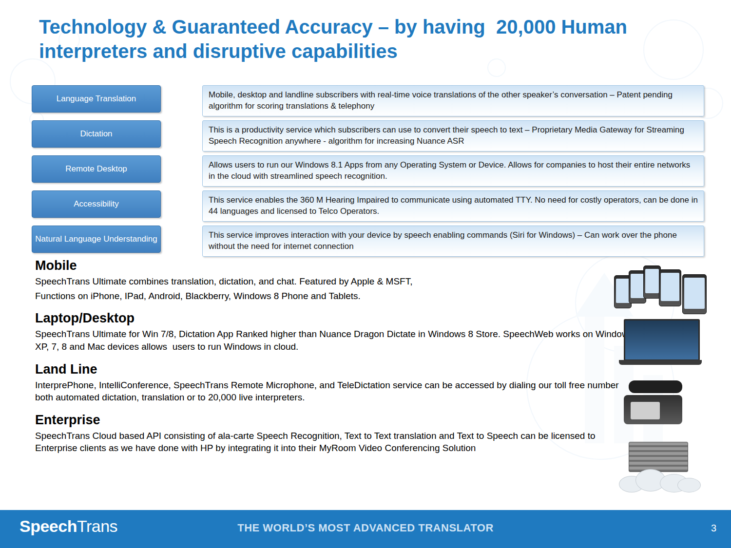Technology & Guaranteed Accuracy – by having 20,000 Human interpreters and disruptive capabilities
Language Translation
Mobile, desktop and landline subscribers with real-time voice translations of the other speaker’s conversation – Patent pending algorithm for scoring translations & telephony
Dictation
This is a productivity service which subscribers can use to convert their speech to text – Proprietary Media Gateway for Streaming Speech Recognition anywhere - algorithm for increasing Nuance ASR
Remote Desktop
Allows users to run our Windows 8.1 Apps from any Operating System or Device. Allows for companies to host their entire networks in the cloud with streamlined speech recognition.
Accessibility
This service enables the 360 M Hearing Impaired to communicate using automated TTY. No need for costly operators, can be done in 44 languages and licensed to Telco Operators.
Natural Language Understanding
This service improves interaction with your device by speech enabling commands (Siri for Windows) – Can work over the phone without the need for internet connection
Mobile
SpeechTrans Ultimate combines translation, dictation, and chat. Featured by Apple & MSFT,
Functions on iPhone, IPad, Android, Blackberry, Windows 8 Phone and Tablets.
Laptop/Desktop
SpeechTrans Ultimate for Win 7/8, Dictation App Ranked higher than Nuance Dragon Dictate in Windows 8 Store. SpeechWeb works on Windows XP, 7, 8 and Mac devices allows users to run Windows in cloud.
Land Line
InterprePhone, IntelliConference, SpeechTrans Remote Microphone, and TeleDictation service can be accessed by dialing our toll free number both automated dictation, translation or to 20,000 live interpreters.
Enterprise
SpeechTrans Cloud based API consisting of ala-carte Speech Recognition, Text to Text translation and Text to Speech can be licensed to Enterprise clients as we have done with HP by integrating it into their MyRoom Video Conferencing Solution
SpeechTrans
The World’s Most Advanced Translator
3